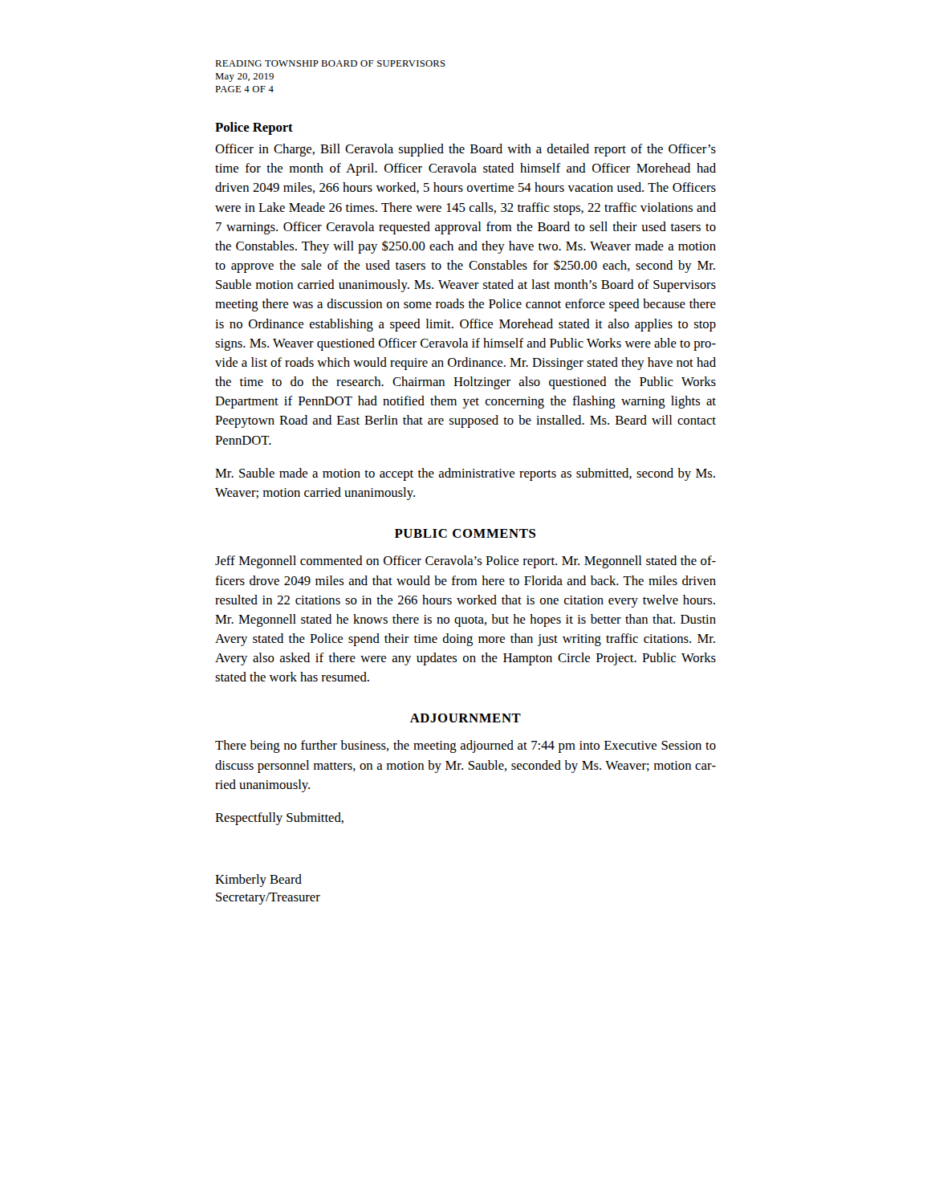Reading Township Board of Supervisors
May 20, 2019
PAGE 4 OF 4
Police Report
Officer in Charge, Bill Ceravola supplied the Board with a detailed report of the Officer’s time for the month of April. Officer Ceravola stated himself and Officer Morehead had driven 2049 miles, 266 hours worked, 5 hours overtime 54 hours vacation used. The Officers were in Lake Meade 26 times. There were 145 calls, 32 traffic stops, 22 traffic violations and 7 warnings. Officer Ceravola requested approval from the Board to sell their used tasers to the Constables. They will pay $250.00 each and they have two. Ms. Weaver made a motion to approve the sale of the used tasers to the Constables for $250.00 each, second by Mr. Sauble motion carried unanimously. Ms. Weaver stated at last month’s Board of Supervisors meeting there was a discussion on some roads the Police cannot enforce speed because there is no Ordinance establishing a speed limit. Office Morehead stated it also applies to stop signs. Ms. Weaver questioned Officer Ceravola if himself and Public Works were able to provide a list of roads which would require an Ordinance. Mr. Dissinger stated they have not had the time to do the research. Chairman Holtzinger also questioned the Public Works Department if PennDOT had notified them yet concerning the flashing warning lights at Peepytown Road and East Berlin that are supposed to be installed. Ms. Beard will contact PennDOT.
Mr. Sauble made a motion to accept the administrative reports as submitted, second by Ms. Weaver; motion carried unanimously.
Public Comments
Jeff Megonnell commented on Officer Ceravola’s Police report. Mr. Megonnell stated the officers drove 2049 miles and that would be from here to Florida and back. The miles driven resulted in 22 citations so in the 266 hours worked that is one citation every twelve hours. Mr. Megonnell stated he knows there is no quota, but he hopes it is better than that. Dustin Avery stated the Police spend their time doing more than just writing traffic citations. Mr. Avery also asked if there were any updates on the Hampton Circle Project. Public Works stated the work has resumed.
Adjournment
There being no further business, the meeting adjourned at 7:44 pm into Executive Session to discuss personnel matters, on a motion by Mr. Sauble, seconded by Ms. Weaver; motion carried unanimously.
Respectfully Submitted,
Kimberly Beard
Secretary/Treasurer